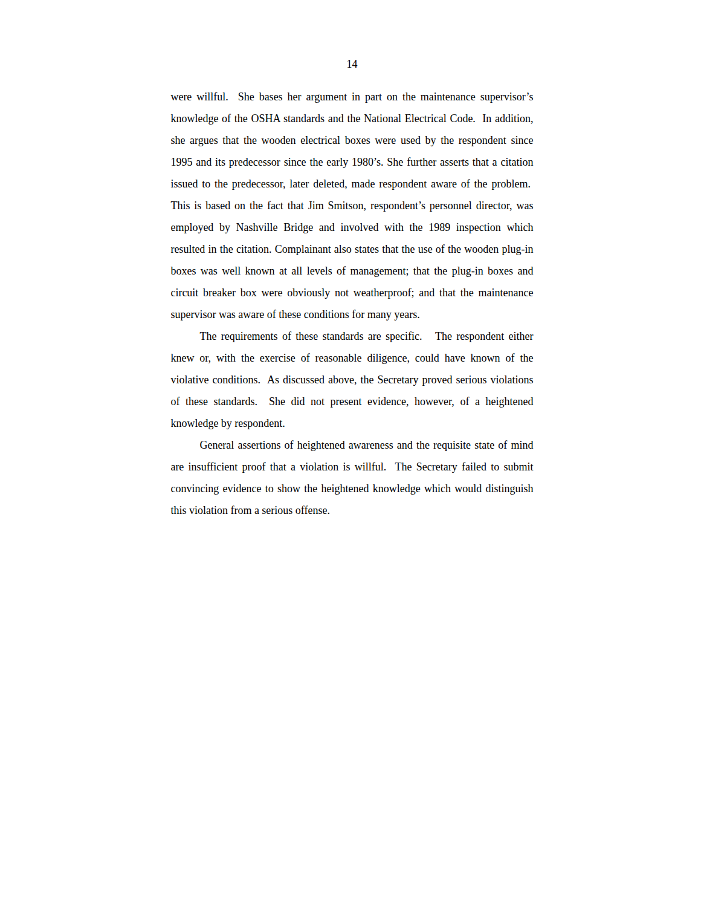14
were willful. She bases her argument in part on the maintenance supervisor’s knowledge of the OSHA standards and the National Electrical Code. In addition, she argues that the wooden electrical boxes were used by the respondent since 1995 and its predecessor since the early 1980’s. She further asserts that a citation issued to the predecessor, later deleted, made respondent aware of the problem. This is based on the fact that Jim Smitson, respondent’s personnel director, was employed by Nashville Bridge and involved with the 1989 inspection which resulted in the citation. Complainant also states that the use of the wooden plug-in boxes was well known at all levels of management; that the plug-in boxes and circuit breaker box were obviously not weatherproof; and that the maintenance supervisor was aware of these conditions for many years.
The requirements of these standards are specific. The respondent either knew or, with the exercise of reasonable diligence, could have known of the violative conditions. As discussed above, the Secretary proved serious violations of these standards. She did not present evidence, however, of a heightened knowledge by respondent.
General assertions of heightened awareness and the requisite state of mind are insufficient proof that a violation is willful. The Secretary failed to submit convincing evidence to show the heightened knowledge which would distinguish this violation from a serious offense.